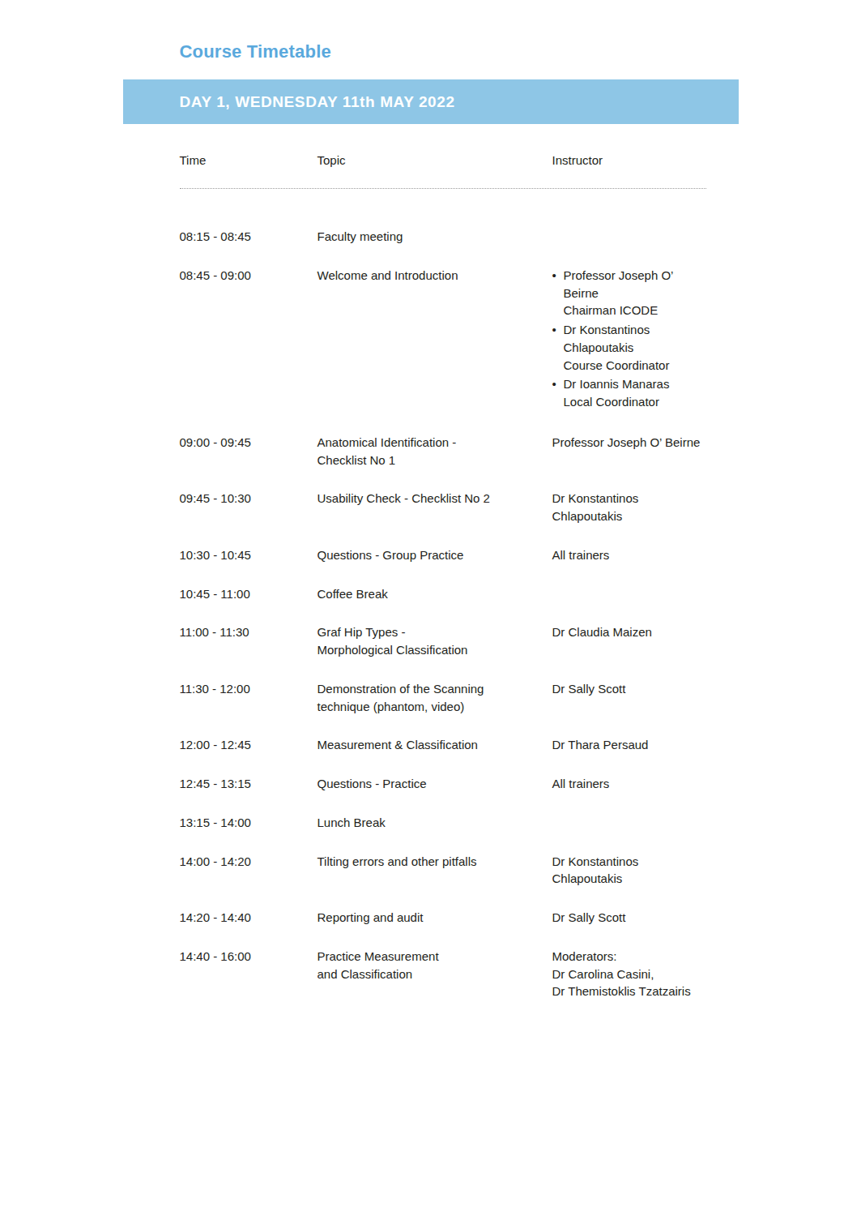Course Timetable
DAY 1, WEDNESDAY 11th MAY 2022
| Time | Topic | Instructor |
| --- | --- | --- |
| 08:15 - 08:45 | Faculty meeting | |
| 08:45 - 09:00 | Welcome and Introduction | Professor Joseph O’ Beirne Chairman ICODE Dr Konstantinos Chlapoutakis Course Coordinator Dr Ioannis Manaras Local Coordinator |
| 09:00 - 09:45 | Anatomical Identification - Checklist No 1 | Professor Joseph O’ Beirne |
| 09:45 - 10:30 | Usability Check - Checklist No 2 | Dr Konstantinos Chlapoutakis |
| 10:30 - 10:45 | Questions - Group Practice | All trainers |
| 10:45 - 11:00 | Coffee Break | |
| 11:00 - 11:30 | Graf Hip Types - Morphological Classification | Dr Claudia Maizen |
| 11:30 - 12:00 | Demonstration of the Scanning technique (phantom, video) | Dr Sally Scott |
| 12:00 - 12:45 | Measurement & Classification | Dr Thara Persaud |
| 12:45 - 13:15 | Questions - Practice | All trainers |
| 13:15 - 14:00 | Lunch Break | |
| 14:00 - 14:20 | Tilting errors and other pitfalls | Dr Konstantinos Chlapoutakis |
| 14:20 - 14:40 | Reporting and audit | Dr Sally Scott |
| 14:40 - 16:00 | Practice Measurement and Classification | Moderators: Dr Carolina Casini, Dr Themistoklis Tzatzairis |